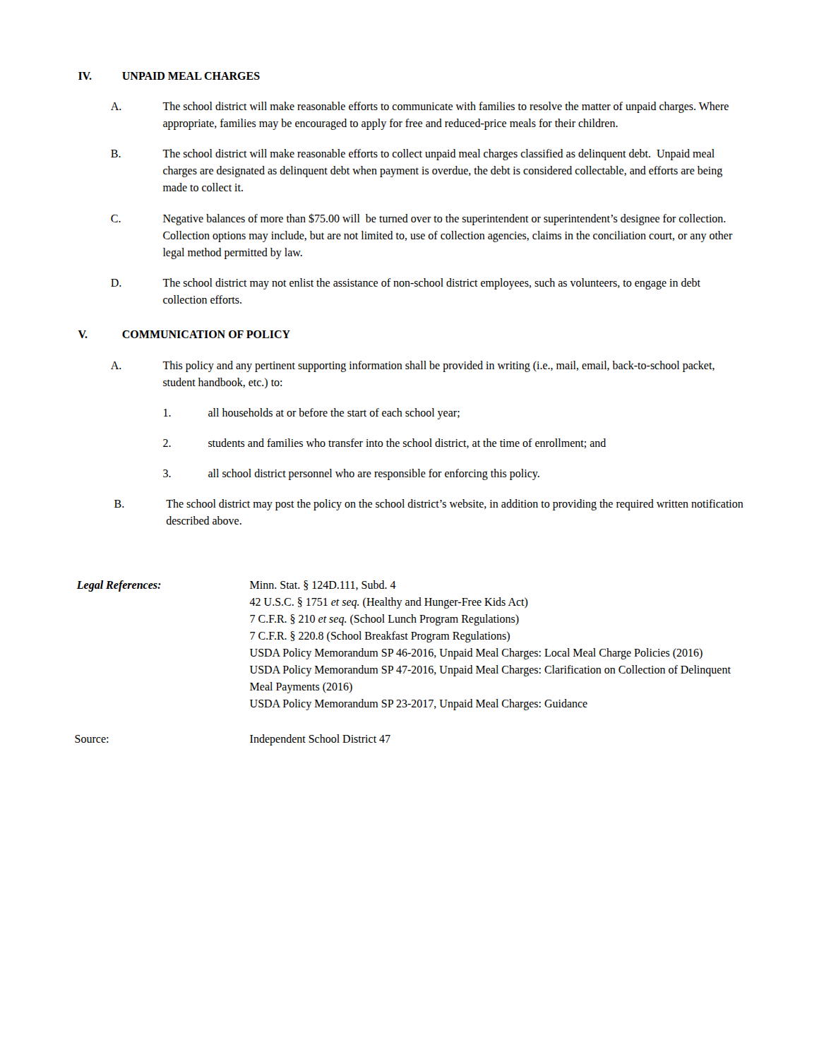IV. Unpaid Meal Charges
A. The school district will make reasonable efforts to communicate with families to resolve the matter of unpaid charges. Where appropriate, families may be encouraged to apply for free and reduced-price meals for their children.
B. The school district will make reasonable efforts to collect unpaid meal charges classified as delinquent debt. Unpaid meal charges are designated as delinquent debt when payment is overdue, the debt is considered collectable, and efforts are being made to collect it.
C. Negative balances of more than $75.00 will be turned over to the superintendent or superintendent’s designee for collection. Collection options may include, but are not limited to, use of collection agencies, claims in the conciliation court, or any other legal method permitted by law.
D. The school district may not enlist the assistance of non-school district employees, such as volunteers, to engage in debt collection efforts.
V. Communication of Policy
A. This policy and any pertinent supporting information shall be provided in writing (i.e., mail, email, back-to-school packet, student handbook, etc.) to:
1. all households at or before the start of each school year;
2. students and families who transfer into the school district, at the time of enrollment; and
3. all school district personnel who are responsible for enforcing this policy.
B. The school district may post the policy on the school district’s website, in addition to providing the required written notification described above.
Legal References:
Minn. Stat. § 124D.111, Subd. 4
42 U.S.C. § 1751 et seq. (Healthy and Hunger-Free Kids Act)
7 C.F.R. § 210 et seq. (School Lunch Program Regulations)
7 C.F.R. § 220.8 (School Breakfast Program Regulations)
USDA Policy Memorandum SP 46-2016, Unpaid Meal Charges: Local Meal Charge Policies (2016)
USDA Policy Memorandum SP 47-2016, Unpaid Meal Charges: Clarification on Collection of Delinquent Meal Payments (2016)
USDA Policy Memorandum SP 23-2017, Unpaid Meal Charges: Guidance
Source:
Independent School District 47